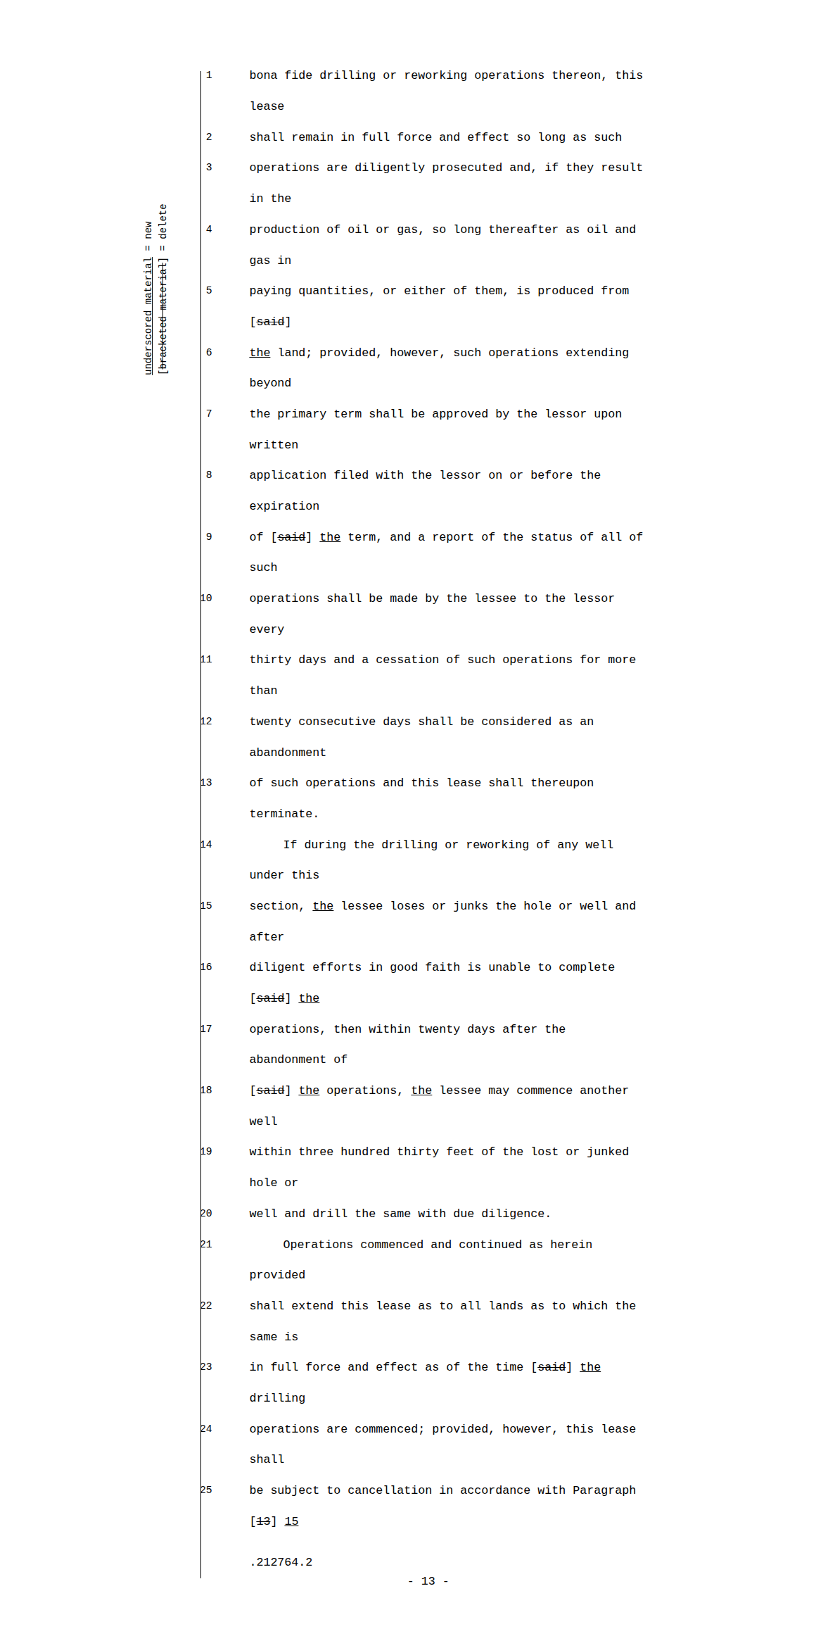underscored material = new
[bracketed material] = delete
bona fide drilling or reworking operations thereon, this lease
shall remain in full force and effect so long as such
operations are diligently prosecuted and, if they result in the
production of oil or gas, so long thereafter as oil and gas in
paying quantities, or either of them, is produced from [said]
the land; provided, however, such operations extending beyond
the primary term shall be approved by the lessor upon written
application filed with the lessor on or before the expiration
of [said] the term, and a report of the status of all of such
operations shall be made by the lessee to the lessor every
thirty days and a cessation of such operations for more than
twenty consecutive days shall be considered as an abandonment
of such operations and this lease shall thereupon terminate.
If during the drilling or reworking of any well under this
section, the lessee loses or junks the hole or well and after
diligent efforts in good faith is unable to complete [said] the
operations, then within twenty days after the abandonment of
[said] the operations, the lessee may commence another well
within three hundred thirty feet of the lost or junked hole or
well and drill the same with due diligence.
Operations commenced and continued as herein provided
shall extend this lease as to all lands as to which the same is
in full force and effect as of the time [said] the drilling
operations are commenced; provided, however, this lease shall
be subject to cancellation in accordance with Paragraph [13] 15
.212764.2
- 13 -